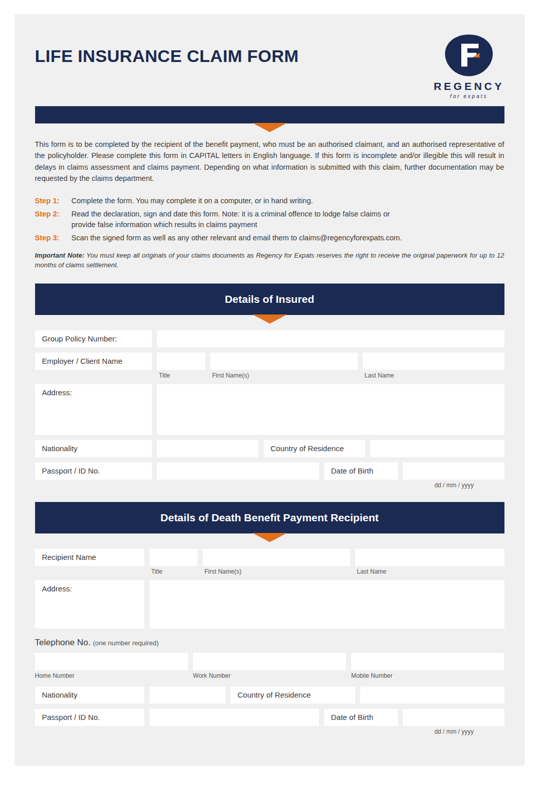LIFE INSURANCE CLAIM FORM
REGENCY
for expats
This form is to be completed by the recipient of the benefit payment, who must be an authorised claimant, and an authorised representative of the policyholder. Please complete this form in CAPITAL letters in English language. If this form is incomplete and/or illegible this will result in delays in claims assessment and claims payment. Depending on what information is submitted with this claim, further documentation may be requested by the claims department.
Step 1:
Complete the form. You may complete it on a computer, or in hand writing.
Step 2:
Read the declaration, sign and date this form. Note: it is a criminal offence to lodge false claims or provide false information which results in claims payment
Step 3:
Scan the signed form as well as any other relevant and email them to claims@regencyforexpats.com.
Important Note: You must keep all originals of your claims documents as Regency for Expats reserves the right to receive the original paperwork for up to 12 months of claims settlement.
Details of Insured
Group Policy Number:
Employer / Client Name
Title
First Name(s)
Last Name
Address:
Nationality
Country of Residence
Passport / ID No.
Date of Birth
dd / mm / yyyy
Details of Death Benefit Payment Recipient
Recipient Name
Title
First Name(s)
Last Name
Address:
Telephone No. (one number required)
Home Number
Work Number
Mobile Number
Nationality
Country of Residence
Passport / ID No.
Date of Birth
dd / mm / yyyy